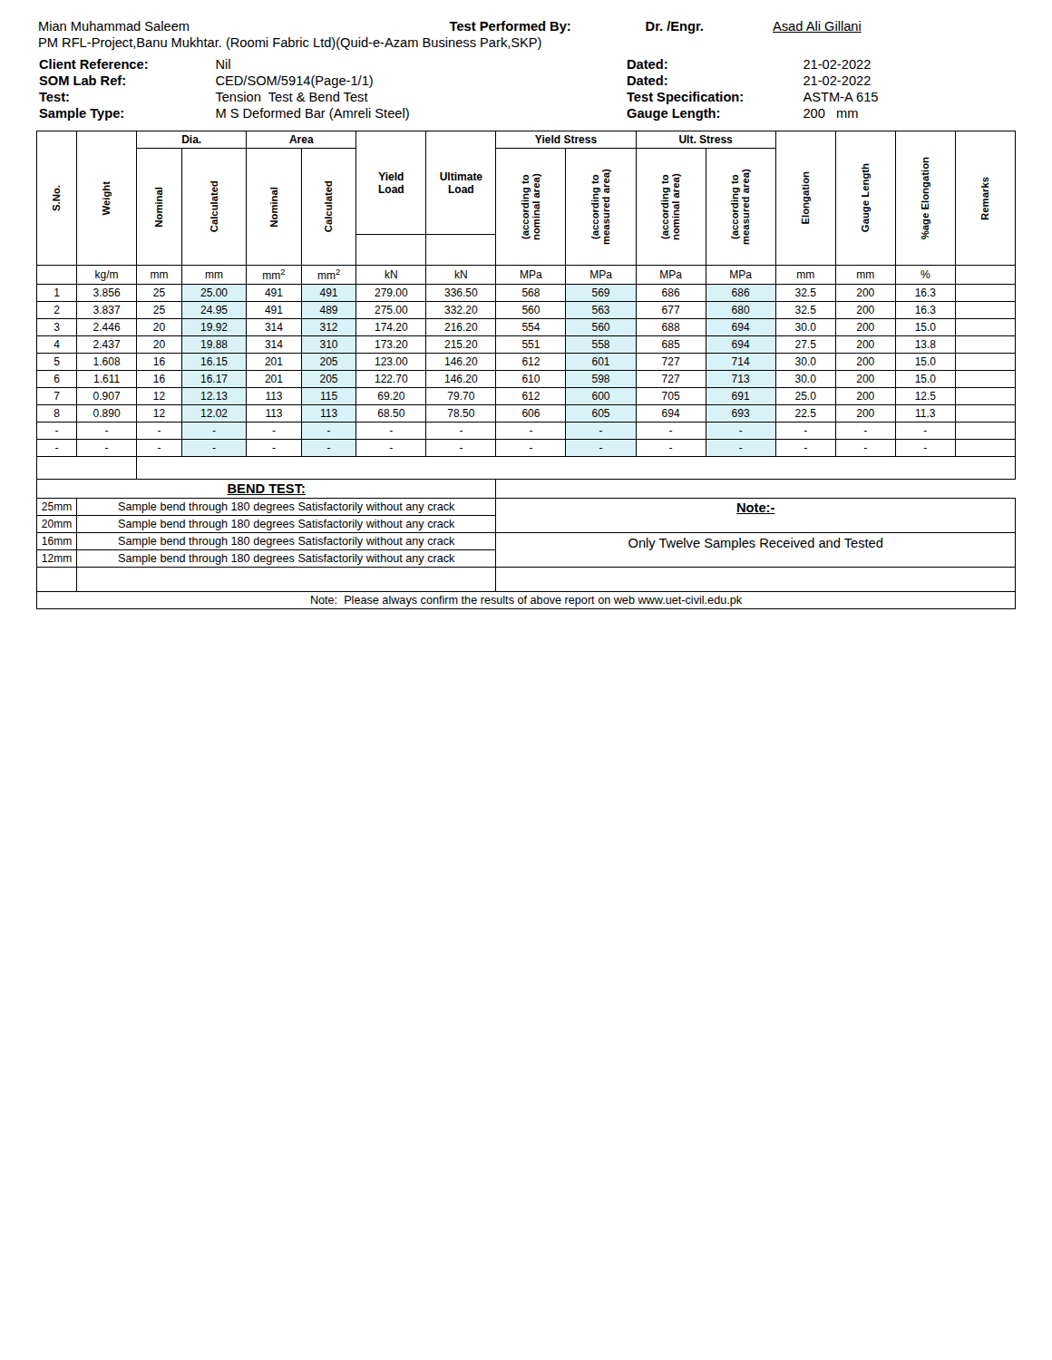| Mian Muhammad Saleem | Test Performed By: | Dr. /Engr. | Asad Ali Gillani |
| PM RFL-Project,Banu Mukhtar. (Roomi Fabric Ltd)(Quid-e-Azam Business Park,SKP) |
| Client Reference: | Nil | Dated: | 21-02-2022 |
| SOM Lab Ref: | CED/SOM/5914(Page-1/1) | Dated: | 21-02-2022 |
| Test: | Tension Test & Bend Test | Test Specification: | ASTM-A 615 |
| Sample Type: | M S Deformed Bar (Amreli Steel) | Gauge Length: | 200 mm |
| S.No. | Weight | Dia. | Area | Yield Load | Ultimate Load | Yield Stress | Ult. Stress | Elongation | Gauge Length | %age Elongation | Remarks |
| --- | --- | --- | --- | --- | --- | --- | --- | --- | --- | --- | --- |
| Nominal | Calculated | Nominal | Calculated | (according to nominal area) | (according to measured area) | (according to nominal area) | (according to measured area) |
| | kg/m | mm | mm | mm 2 | mm 2 | kN | kN | MPa | MPa | MPa | MPa | mm | mm | % | |
| 1 | 3.856 | 25 | 25.00 | 491 | 491 | 279.00 | 336.50 | 568 | 569 | 686 | 686 | 32.5 | 200 | 16.3 | |
| 2 | 3.837 | 25 | 24.95 | 491 | 489 | 275.00 | 332.20 | 560 | 563 | 677 | 680 | 32.5 | 200 | 16.3 | |
| 3 | 2.446 | 20 | 19.92 | 314 | 312 | 174.20 | 216.20 | 554 | 560 | 688 | 694 | 30.0 | 200 | 15.0 | |
| 4 | 2.437 | 20 | 19.88 | 314 | 310 | 173.20 | 215.20 | 551 | 558 | 685 | 694 | 27.5 | 200 | 13.8 | |
| 5 | 1.608 | 16 | 16.15 | 201 | 205 | 123.00 | 146.20 | 612 | 601 | 727 | 714 | 30.0 | 200 | 15.0 | |
| 6 | 1.611 | 16 | 16.17 | 201 | 205 | 122.70 | 146.20 | 610 | 598 | 727 | 713 | 30.0 | 200 | 15.0 | |
| 7 | 0.907 | 12 | 12.13 | 113 | 115 | 69.20 | 79.70 | 612 | 600 | 705 | 691 | 25.0 | 200 | 12.5 | |
| 8 | 0.890 | 12 | 12.02 | 113 | 113 | 68.50 | 78.50 | 606 | 605 | 694 | 693 | 22.5 | 200 | 11.3 | |
| - | - | - | - | - | - | - | - | - | - | - | - | - | - | - | |
| - | - | - | - | - | - | - | - | - | - | - | - | - | - | - | |
| BEND TEST: | |
| 25mm | Sample bend through 180 degrees Satisfactorily without any crack | Note:- |
| 20mm | Sample bend through 180 degrees Satisfactorily without any crack |
| 16mm | Sample bend through 180 degrees Satisfactorily without any crack | Only Twelve Samples Received and Tested |
| 12mm | Sample bend through 180 degrees Satisfactorily without any crack |
| Note: Please always confirm the results of above report on web www.uet-civil.edu.pk |